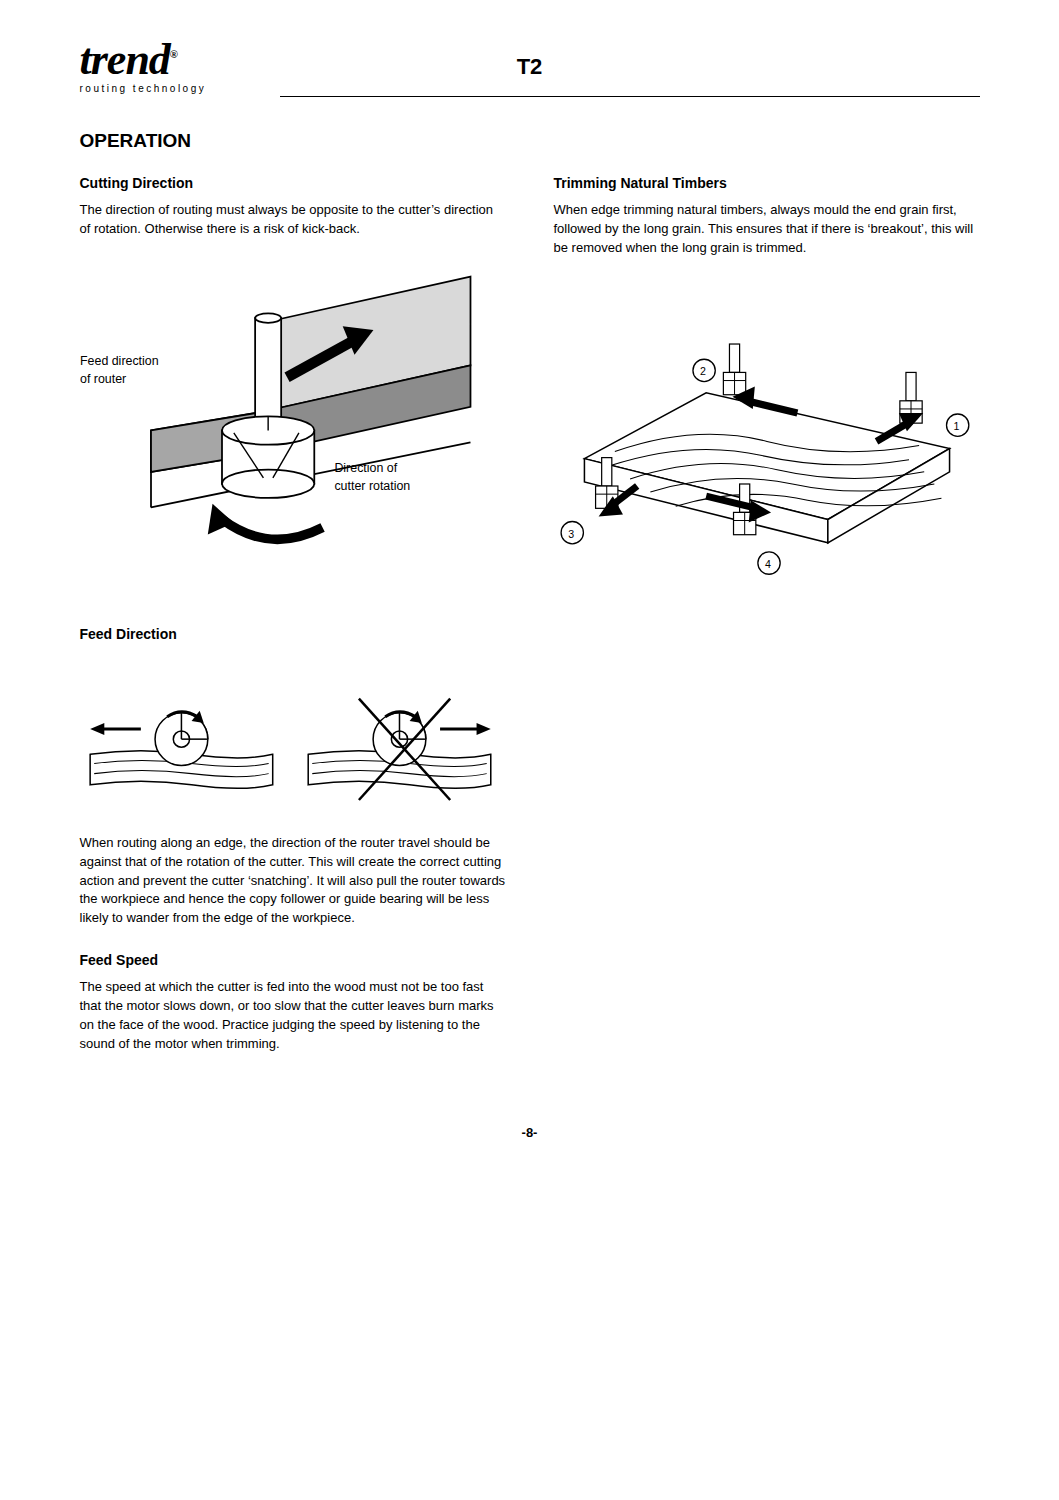trend®
routing technology
T2
OPERATION
Cutting Direction
The direction of routing must always be opposite to the cutter’s direction of rotation. Otherwise there is a risk of kick-back.
Feed direction of router Direction of cutter rotation
Feed Direction
When routing along an edge, the direction of the router travel should be against that of the rotation of the cutter. This will create the correct cutting action and prevent the cutter ‘snatching’. It will also pull the router towards the workpiece and hence the copy follower or guide bearing will be less likely to wander from the edge of the workpiece.
Feed Speed
The speed at which the cutter is fed into the wood must not be too fast that the motor slows down, or too slow that the cutter leaves burn marks on the face of the wood. Practice judging the speed by listening to the sound of the motor when trimming.
Trimming Natural Timbers
When edge trimming natural timbers, always mould the end grain first, followed by the long grain. This ensures that if there is ‘breakout’, this will be removed when the long grain is trimmed.
1 2 3 4
-8-